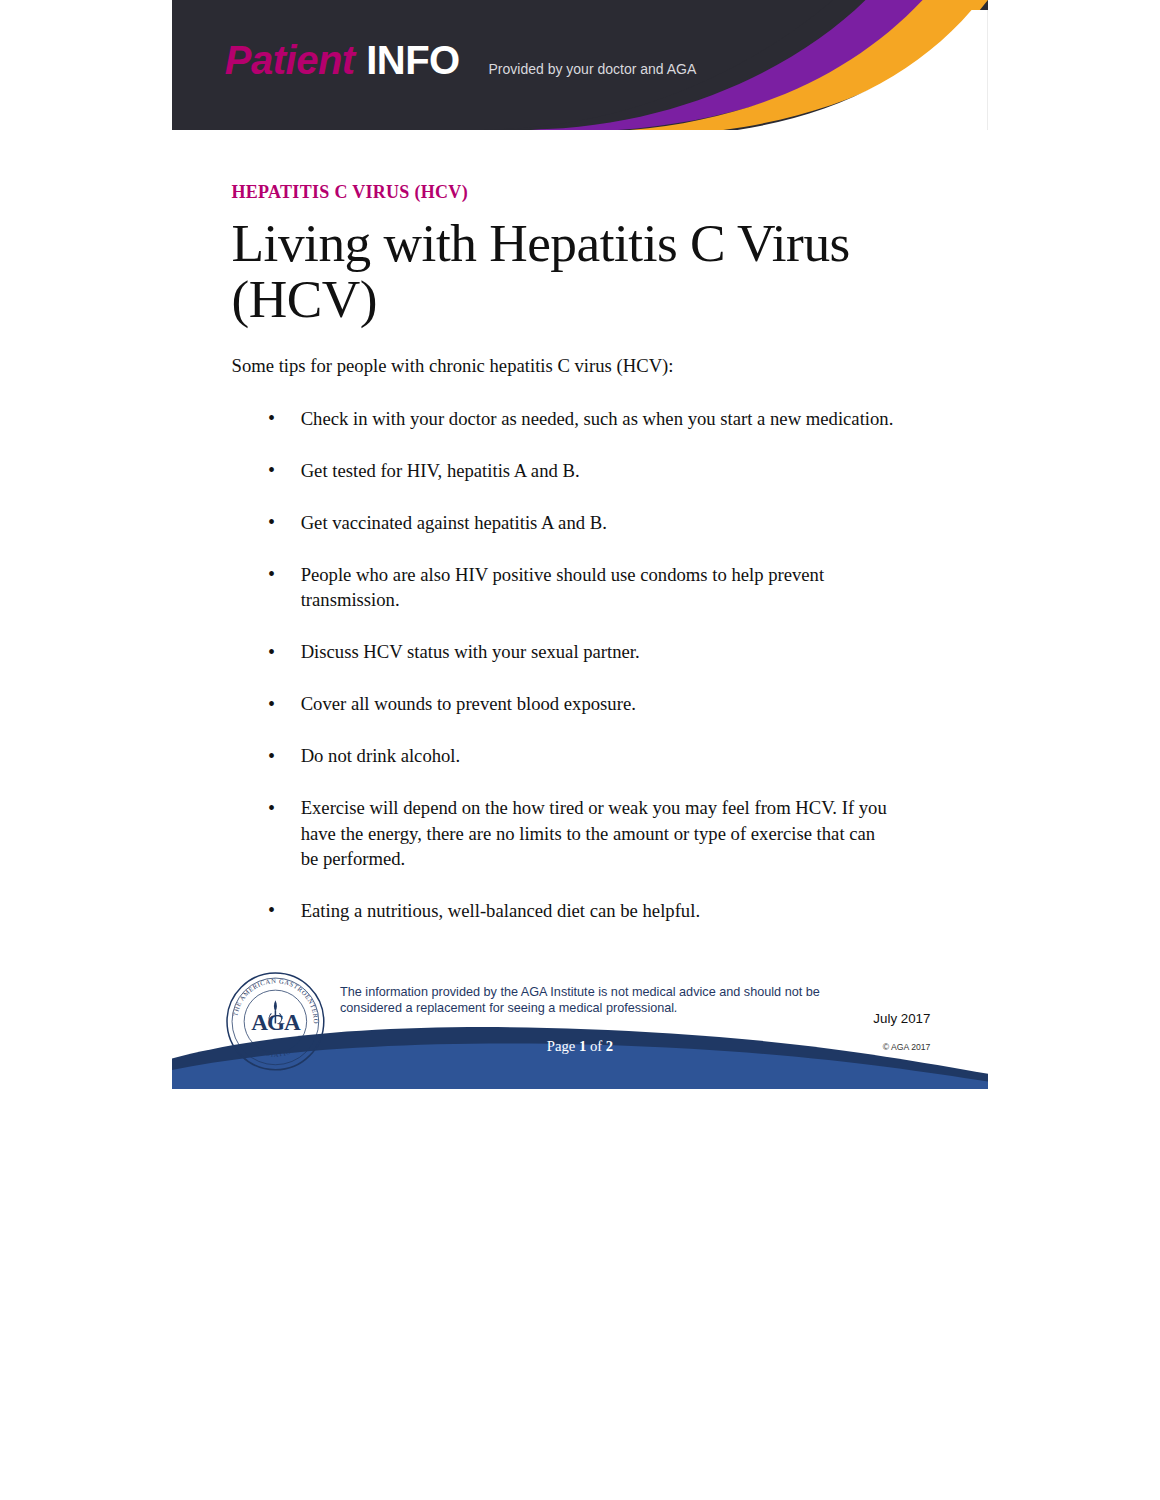Patient INFO Provided by your doctor and AGA
HEPATITIS C VIRUS (HCV)
Living with Hepatitis C Virus (HCV)
Some tips for people with chronic hepatitis C virus (HCV):
Check in with your doctor as needed, such as when you start a new medication.
Get tested for HIV, hepatitis A and B.
Get vaccinated against hepatitis A and B.
People who are also HIV positive should use condoms to help prevent transmission.
Discuss HCV status with your sexual partner.
Cover all wounds to prevent blood exposure.
Do not drink alcohol.
Exercise will depend on the how tired or weak you may feel from HCV. If you have the energy, there are no limits to the amount or type of exercise that can be performed.
Eating a nutritious, well-balanced diet can be helpful.
THE AMERICAN GASTROENTEROLOGICAL ASSOCIATION AGA ∞
The information provided by the AGA Institute is not medical advice and should not be considered a replacement for seeing a medical professional.
July 2017
© AGA 2017
Page 1 of 2